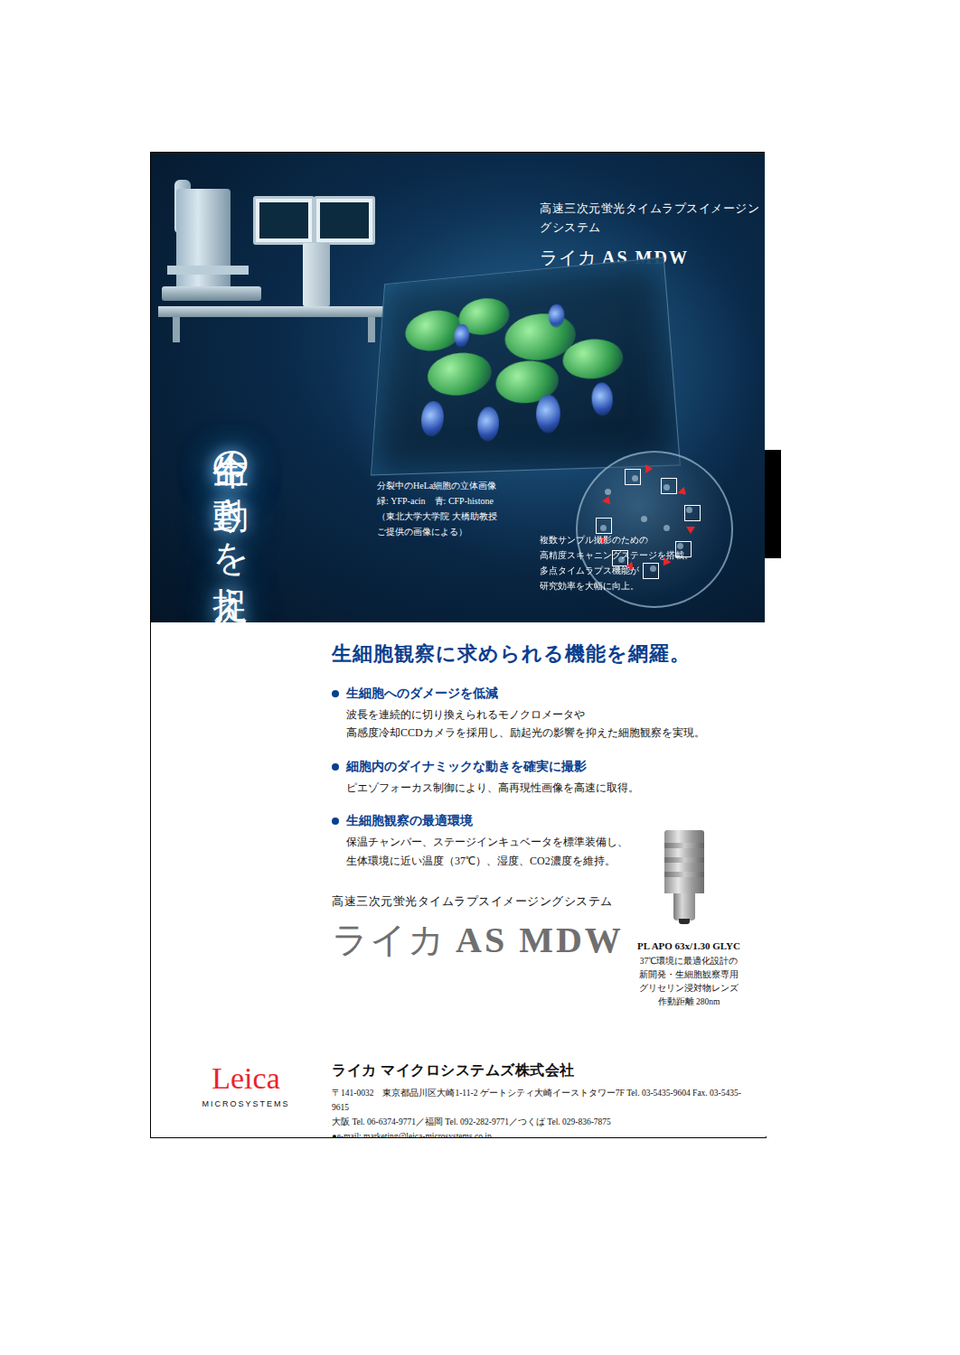高速三次元蛍光タイムラプスイメージングシステム ライカ AS MDW
分裂中のHeLa細胞の立体画像
緑: YFP-acin　青: CFP-histone
（東北大学大学院 大橋助教授
ご提供の画像による）
複数サンプル撮影のための
高精度スキャニングステージを搭載。
多点タイムラプス機能が
研究効率を大幅に向上。
生命の動きを捉える。
生細胞観察に求められる機能を網羅。
生細胞へのダメージを低減
波長を連続的に切り換えられるモノクロメータや
高感度冷却CCDカメラを採用し、励起光の影響を抑えた細胞観察を実現。
細胞内のダイナミックな動きを確実に撮影
ピエゾフォーカス制御により、高再現性画像を高速に取得。
生細胞観察の最適環境
保温チャンバー、ステージインキュベータを標準装備し、
生体環境に近い温度（37℃）、湿度、CO2濃度を維持。
高速三次元蛍光タイムラプスイメージングシステム
ライカ AS MDW
PL APO 63x/1.30 GLYC
37℃環境に最適化設計の
新開発・生細胞観察専用
グリセリン浸対物レンズ
作動距離 280nm
Leica
MICROSYSTEMS
ライカ マイクロシステムズ株式会社
〒141-0032　東京都品川区大崎1-11-2 ゲートシティ大崎イーストタワー7F Tel. 03-5435-9604 Fax. 03-5435-9615
大阪 Tel. 06-6374-9771／福岡 Tel. 092-282-9771／つくば Tel. 029-836-7875
●e-mail: marketing@leica-microsystems.co.jp
AS MDWに関する詳しい情報はWebサイトでご覧いただけます。　http://www.leica-microsystems.co.jp/